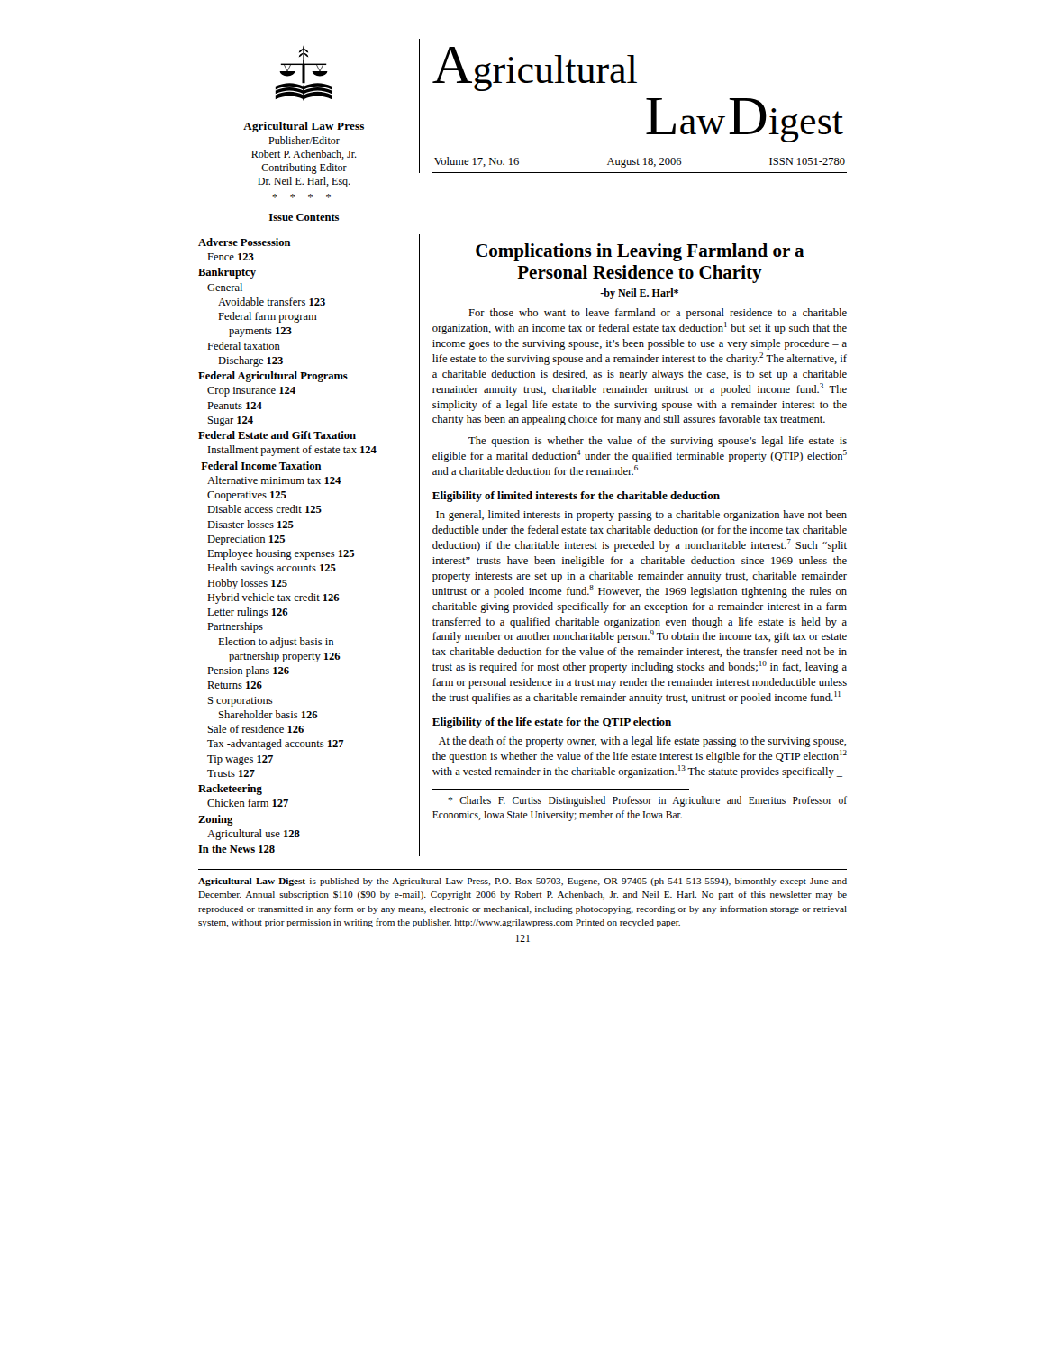Agricultural Law Press
Publisher/Editor
Robert P. Achenbach, Jr.
Contributing Editor
Dr. Neil E. Harl, Esq.
* * * *
Issue Contents
Agricultural
Law Digest
Volume 17, No. 16 August 18, 2006 ISSN 1051-2780
Adverse Possession
Fence 123
Bankruptcy
General
Avoidable transfers 123
Federal farm program
payments 123
Federal taxation
Discharge 123
Federal Agricultural Programs
Crop insurance 124
Peanuts 124
Sugar 124
Federal Estate and Gift Taxation
Installment payment of estate tax 124
Federal Income Taxation
Alternative minimum tax 124
Cooperatives 125
Disable access credit 125
Disaster losses 125
Depreciation 125
Employee housing expenses 125
Health savings accounts 125
Hobby losses 125
Hybrid vehicle tax credit 126
Letter rulings 126
Partnerships
Election to adjust basis in
partnership property 126
Pension plans 126
Returns 126
S corporations
Shareholder basis 126
Sale of residence 126
Tax -advantaged accounts 127
Tip wages 127
Trusts 127
Racketeering
Chicken farm 127
Zoning
Agricultural use 128
In the News 128
Complications in Leaving Farmland or a
Personal Residence to Charity
-by Neil E. Harl*
For those who want to leave farmland or a personal residence to a charitable organization, with an income tax or federal estate tax deduction1 but set it up such that the income goes to the surviving spouse, it’s been possible to use a very simple procedure – a life estate to the surviving spouse and a remainder interest to the charity.2 The alternative, if a charitable deduction is desired, as is nearly always the case, is to set up a charitable remainder annuity trust, charitable remainder unitrust or a pooled income fund.3 The simplicity of a legal life estate to the surviving spouse with a remainder interest to the charity has been an appealing choice for many and still assures favorable tax treatment.
The question is whether the value of the surviving spouse’s legal life estate is eligible for a marital deduction4 under the qualified terminable property (QTIP) election5 and a charitable deduction for the remainder.6
Eligibility of limited interests for the charitable deduction
In general, limited interests in property passing to a charitable organization have not been deductible under the federal estate tax charitable deduction (or for the income tax charitable deduction) if the charitable interest is preceded by a noncharitable interest.7 Such “split interest” trusts have been ineligible for a charitable deduction since 1969 unless the property interests are set up in a charitable remainder annuity trust, charitable remainder unitrust or a pooled income fund.8 However, the 1969 legislation tightening the rules on charitable giving provided specifically for an exception for a remainder interest in a farm transferred to a qualified charitable organization even though a life estate is held by a family member or another noncharitable person.9 To obtain the income tax, gift tax or estate tax charitable deduction for the value of the remainder interest, the transfer need not be in trust as is required for most other property including stocks and bonds;10 in fact, leaving a farm or personal residence in a trust may render the remainder interest nondeductible unless the trust qualifies as a charitable remainder annuity trust, unitrust or pooled income fund.11
Eligibility of the life estate for the QTIP election
At the death of the property owner, with a legal life estate passing to the surviving spouse, the question is whether the value of the life estate interest is eligible for the QTIP election12 with a vested remainder in the charitable organization.13 The statute provides specifically _
* Charles F. Curtiss Distinguished Professor in Agriculture and Emeritus Professor of Economics, Iowa State University; member of the Iowa Bar.
Agricultural Law Digest is published by the Agricultural Law Press, P.O. Box 50703, Eugene, OR 97405 (ph 541-513-5594), bimonthly except June and December. Annual subscription $110 ($90 by e-mail). Copyright 2006 by Robert P. Achenbach, Jr. and Neil E. Harl. No part of this newsletter may be reproduced or transmitted in any form or by any means, electronic or mechanical, including photocopying, recording or by any information storage or retrieval system, without prior permission in writing from the publisher. http://www.agrilawpress.com Printed on recycled paper.
121